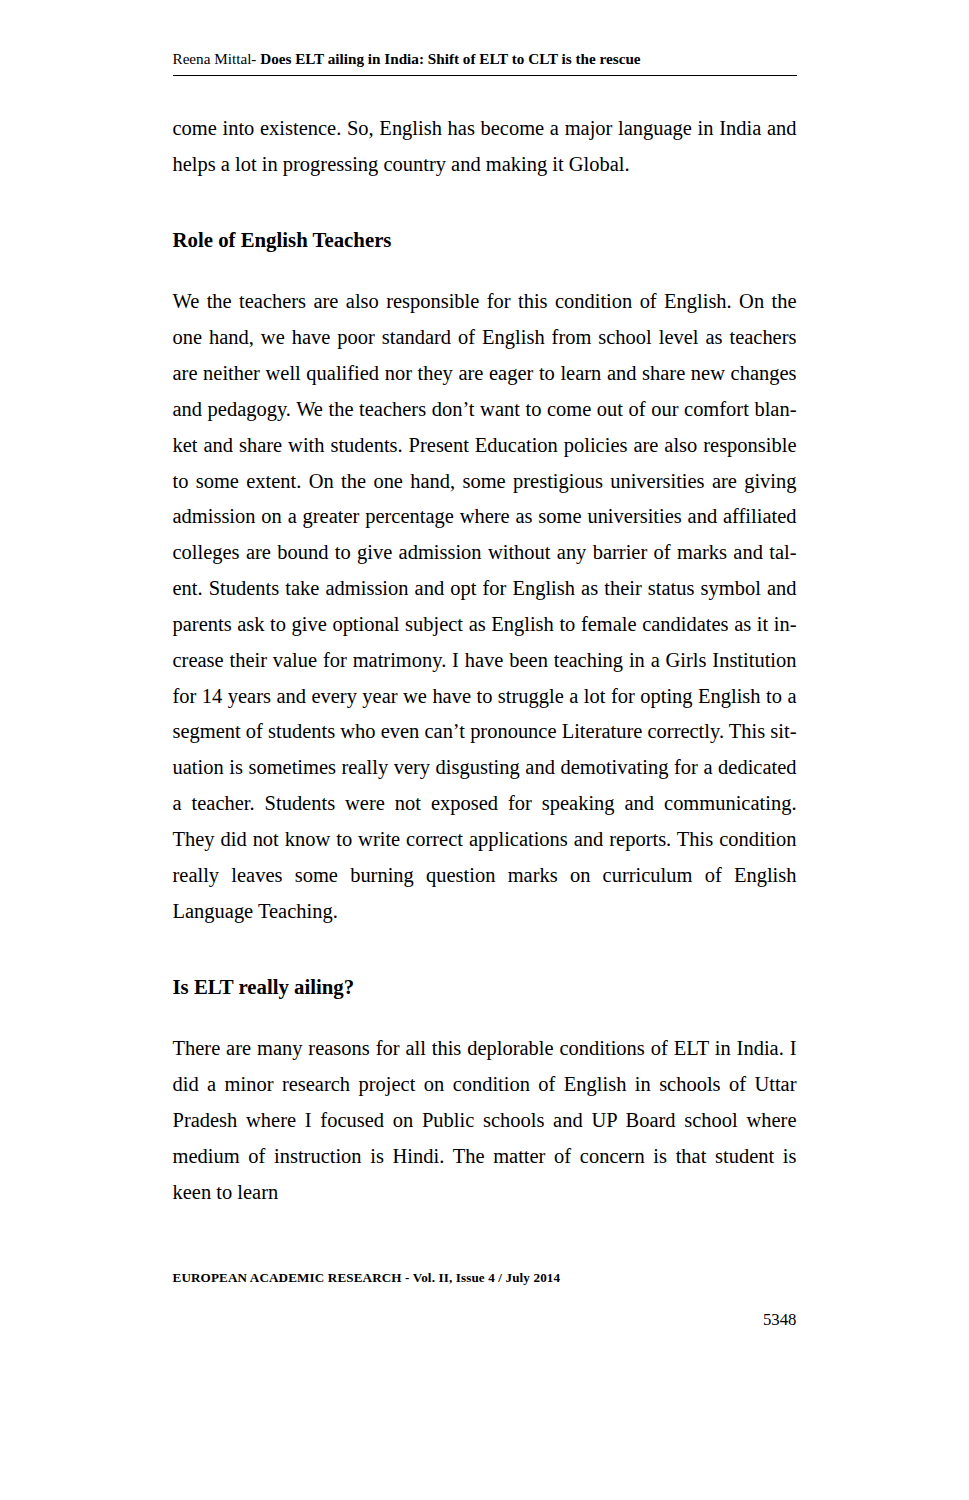Reena Mittal- Does ELT ailing in India: Shift of ELT to CLT is the rescue
come into existence. So, English has become a major language in India and helps a lot in progressing country and making it Global.
Role of English Teachers
We the teachers are also responsible for this condition of English. On the one hand, we have poor standard of English from school level as teachers are neither well qualified nor they are eager to learn and share new changes and pedagogy. We the teachers don’t want to come out of our comfort blanket and share with students. Present Education policies are also responsible to some extent. On the one hand, some prestigious universities are giving admission on a greater percentage where as some universities and affiliated colleges are bound to give admission without any barrier of marks and talent. Students take admission and opt for English as their status symbol and parents ask to give optional subject as English to female candidates as it increase their value for matrimony. I have been teaching in a Girls Institution for 14 years and every year we have to struggle a lot for opting English to a segment of students who even can’t pronounce Literature correctly. This situation is sometimes really very disgusting and demotivating for a dedicated a teacher. Students were not exposed for speaking and communicating. They did not know to write correct applications and reports. This condition really leaves some burning question marks on curriculum of English Language Teaching.
Is ELT really ailing?
There are many reasons for all this deplorable conditions of ELT in India. I did a minor research project on condition of English in schools of Uttar Pradesh where I focused on Public schools and UP Board school where medium of instruction is Hindi. The matter of concern is that student is keen to learn
EUROPEAN ACADEMIC RESEARCH - Vol. II, Issue 4 / July 2014
5348